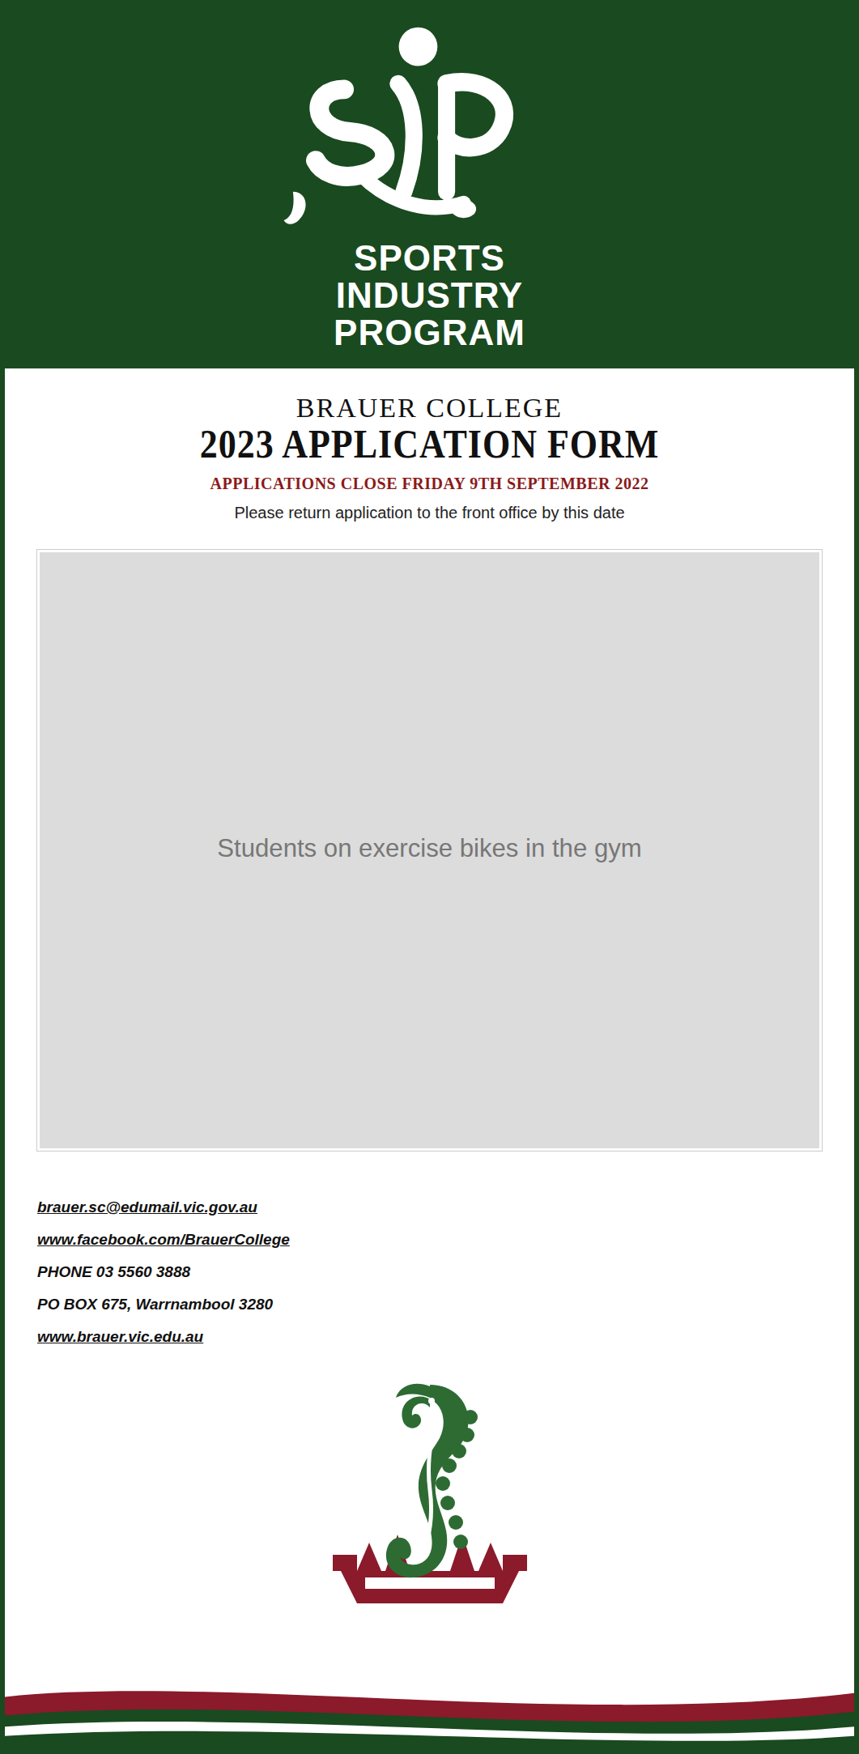SPORTS INDUSTRY PROGRAM
BRAUER COLLEGE
2023 APPLICATION FORM
APPLICATIONS CLOSE FRIDAY 9TH SEPTEMBER 2022
Please return application to the front office by this date
brauer.sc@edumail.vic.gov.au
www.facebook.com/BrauerCollege
PHONE 03 5560 3888
PO BOX 675, Warrnambool 3280
www.brauer.vic.edu.au